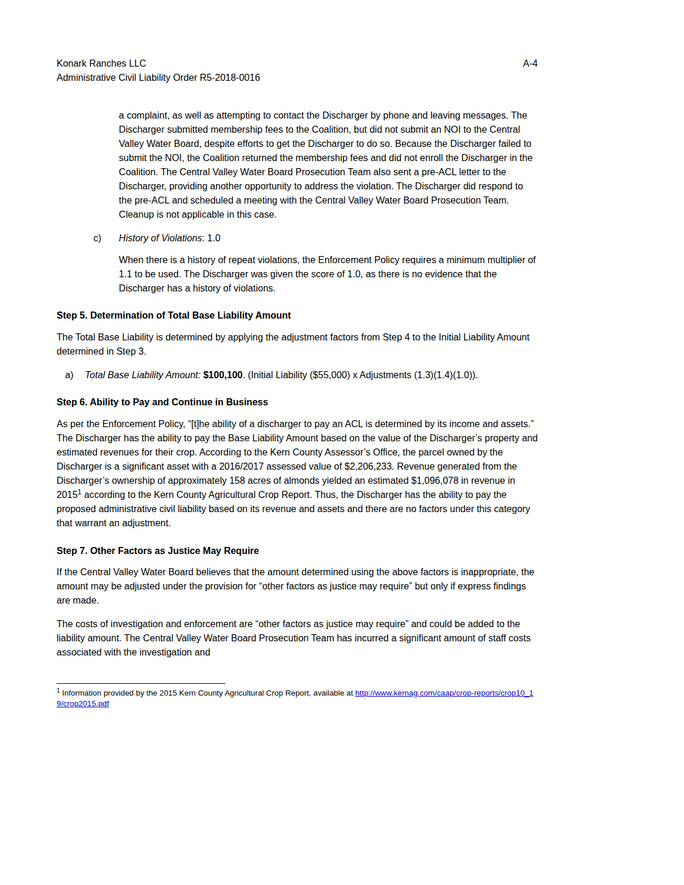Konark Ranches LLC
Administrative Civil Liability Order R5-2018-0016
A-4
a complaint, as well as attempting to contact the Discharger by phone and leaving messages. The Discharger submitted membership fees to the Coalition, but did not submit an NOI to the Central Valley Water Board, despite efforts to get the Discharger to do so. Because the Discharger failed to submit the NOI, the Coalition returned the membership fees and did not enroll the Discharger in the Coalition. The Central Valley Water Board Prosecution Team also sent a pre-ACL letter to the Discharger, providing another opportunity to address the violation. The Discharger did respond to the pre-ACL and scheduled a meeting with the Central Valley Water Board Prosecution Team. Cleanup is not applicable in this case.
c) History of Violations: 1.0
When there is a history of repeat violations, the Enforcement Policy requires a minimum multiplier of 1.1 to be used. The Discharger was given the score of 1.0, as there is no evidence that the Discharger has a history of violations.
Step 5. Determination of Total Base Liability Amount
The Total Base Liability is determined by applying the adjustment factors from Step 4 to the Initial Liability Amount determined in Step 3.
a) Total Base Liability Amount: $100,100. (Initial Liability ($55,000) x Adjustments (1.3)(1.4)(1.0)).
Step 6. Ability to Pay and Continue in Business
As per the Enforcement Policy, “[t]he ability of a discharger to pay an ACL is determined by its income and assets.” The Discharger has the ability to pay the Base Liability Amount based on the value of the Discharger’s property and estimated revenues for their crop. According to the Kern County Assessor’s Office, the parcel owned by the Discharger is a significant asset with a 2016/2017 assessed value of $2,206,233. Revenue generated from the Discharger’s ownership of approximately 158 acres of almonds yielded an estimated $1,096,078 in revenue in 20151 according to the Kern County Agricultural Crop Report. Thus, the Discharger has the ability to pay the proposed administrative civil liability based on its revenue and assets and there are no factors under this category that warrant an adjustment.
Step 7. Other Factors as Justice May Require
If the Central Valley Water Board believes that the amount determined using the above factors is inappropriate, the amount may be adjusted under the provision for “other factors as justice may require” but only if express findings are made.
The costs of investigation and enforcement are “other factors as justice may require” and could be added to the liability amount. The Central Valley Water Board Prosecution Team has incurred a significant amount of staff costs associated with the investigation and
1 Information provided by the 2015 Kern County Agricultural Crop Report, available at http://www.kernag.com/caap/crop-reports/crop10_19/crop2015.pdf